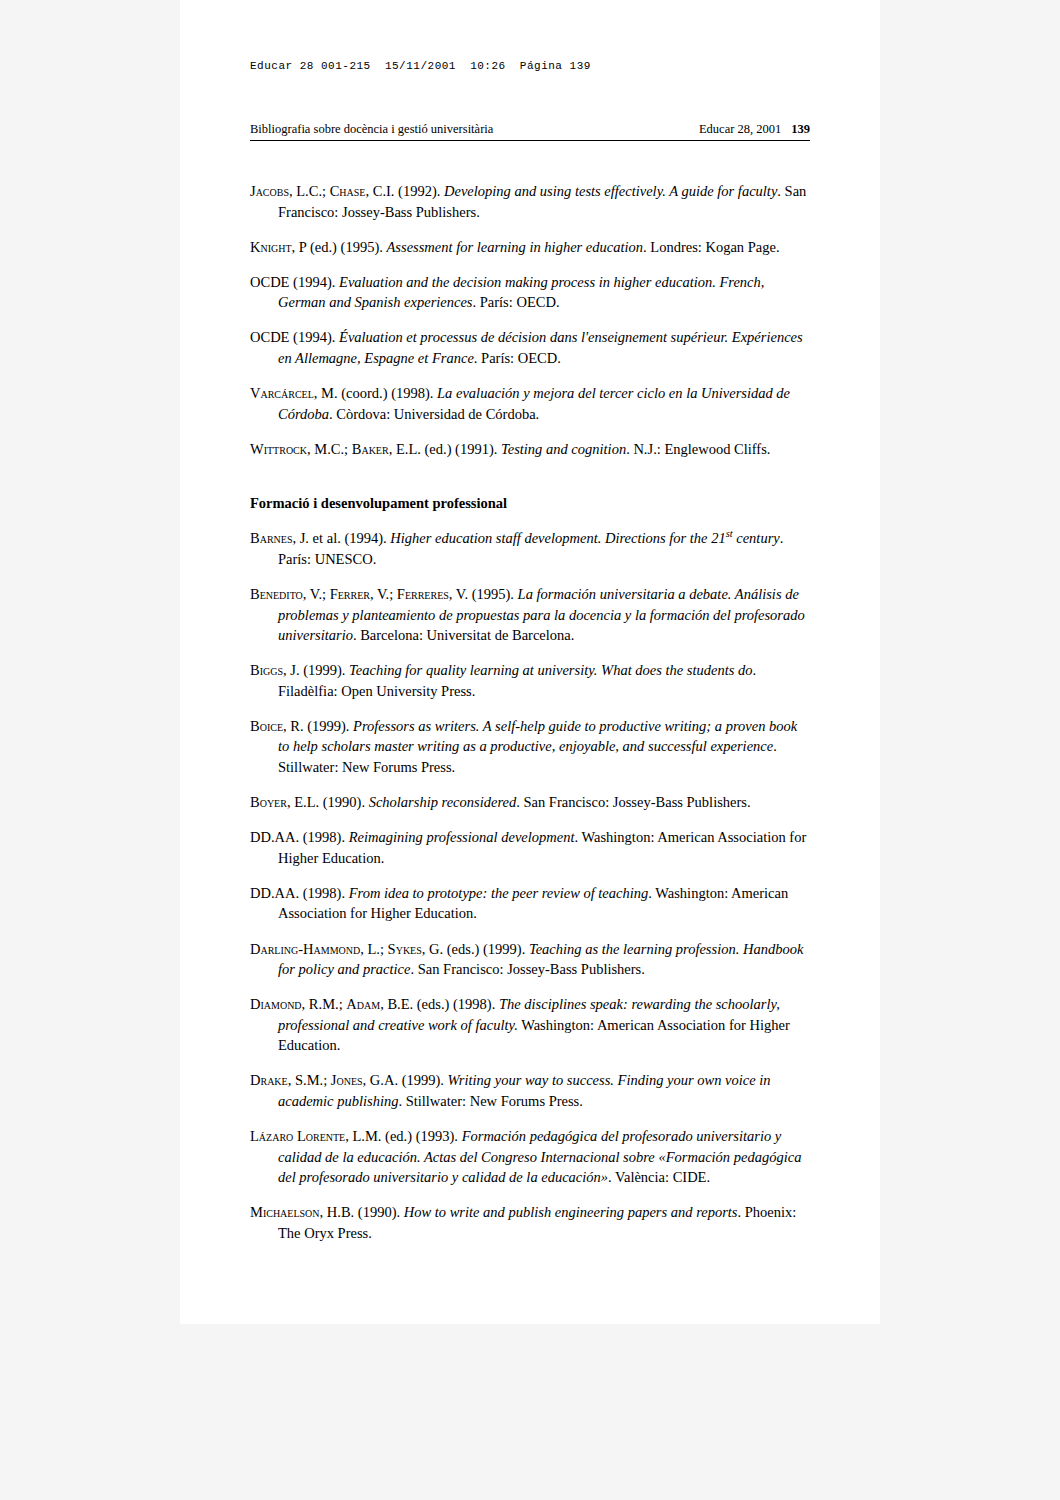Educar 28 001-215 15/11/2001 10:26 Página 139
Bibliografia sobre docència i gestió universitària Educar 28, 2001139
Jacobs, L.C.; Chase, C.I. (1992). Developing and using tests effectively. A guide for faculty. San Francisco: Jossey-Bass Publishers.
Knight, P (ed.) (1995). Assessment for learning in higher education. Londres: Kogan Page.
OCDE (1994). Evaluation and the decision making process in higher education. French, German and Spanish experiences. París: OECD.
OCDE (1994). Évaluation et processus de décision dans l'enseignement supérieur. Expériences en Allemagne, Espagne et France. París: OECD.
Varcárcel, M. (coord.) (1998). La evaluación y mejora del tercer ciclo en la Universidad de Córdoba. Còrdova: Universidad de Córdoba.
Wittrock, M.C.; Baker, E.L. (ed.) (1991). Testing and cognition. N.J.: Englewood Cliffs.
Formació i desenvolupament professional
Barnes, J. et al. (1994). Higher education staff development. Directions for the 21st century. París: UNESCO.
Benedito, V.; Ferrer, V.; Ferreres, V. (1995). La formación universitaria a debate. Análisis de problemas y planteamiento de propuestas para la docencia y la formación del profesorado universitario. Barcelona: Universitat de Barcelona.
Biggs, J. (1999). Teaching for quality learning at university. What does the students do. Filadèlfia: Open University Press.
Boice, R. (1999). Professors as writers. A self-help guide to productive writing; a proven book to help scholars master writing as a productive, enjoyable, and successful experience. Stillwater: New Forums Press.
Boyer, E.L. (1990). Scholarship reconsidered. San Francisco: Jossey-Bass Publishers.
DD.AA. (1998). Reimagining professional development. Washington: American Association for Higher Education.
DD.AA. (1998). From idea to prototype: the peer review of teaching. Washington: American Association for Higher Education.
Darling-Hammond, L.; Sykes, G. (eds.) (1999). Teaching as the learning profession. Handbook for policy and practice. San Francisco: Jossey-Bass Publishers.
Diamond, R.M.; Adam, B.E. (eds.) (1998). The disciplines speak: rewarding the schoolarly, professional and creative work of faculty. Washington: American Association for Higher Education.
Drake, S.M.; Jones, G.A. (1999). Writing your way to success. Finding your own voice in academic publishing. Stillwater: New Forums Press.
Lázaro Lorente, L.M. (ed.) (1993). Formación pedagógica del profesorado universitario y calidad de la educación. Actas del Congreso Internacional sobre «Formación pedagógica del profesorado universitario y calidad de la educación». València: CIDE.
Michaelson, H.B. (1990). How to write and publish engineering papers and reports. Phoenix: The Oryx Press.